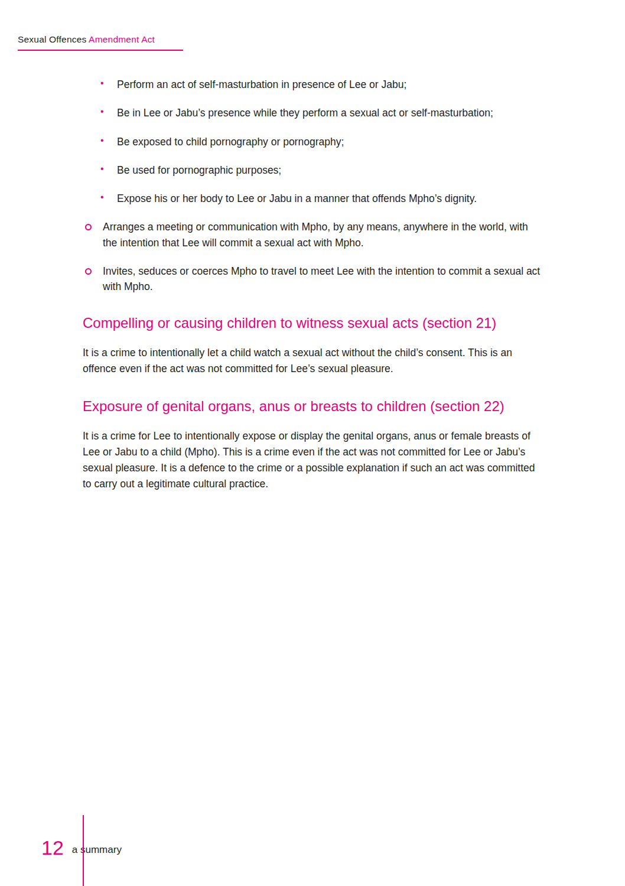Sexual Offences Amendment Act
Perform an act of self-masturbation in presence of Lee or Jabu;
Be in Lee or Jabu’s presence while they perform a sexual act or self-masturbation;
Be exposed to child pornography or pornography;
Be used for pornographic purposes;
Expose his or her body to Lee or Jabu in a manner that offends Mpho’s dignity.
Arranges a meeting or communication with Mpho, by any means, anywhere in the world, with the intention that Lee will commit a sexual act with Mpho.
Invites, seduces or coerces Mpho to travel to meet Lee with the intention to commit a sexual act with Mpho.
Compelling or causing children to witness sexual acts (section 21)
It is a crime to intentionally let a child watch a sexual act without the child’s consent. This is an offence even if the act was not committed for Lee’s sexual pleasure.
Exposure of genital organs, anus or breasts to children (section 22)
It is a crime for Lee to intentionally expose or display the genital organs, anus or female breasts of Lee or Jabu to a child (Mpho). This is a crime even if the act was not committed for Lee or Jabu’s sexual pleasure. It is a defence to the crime or a possible explanation if such an act was committed to carry out a legitimate cultural practice.
12 a summary